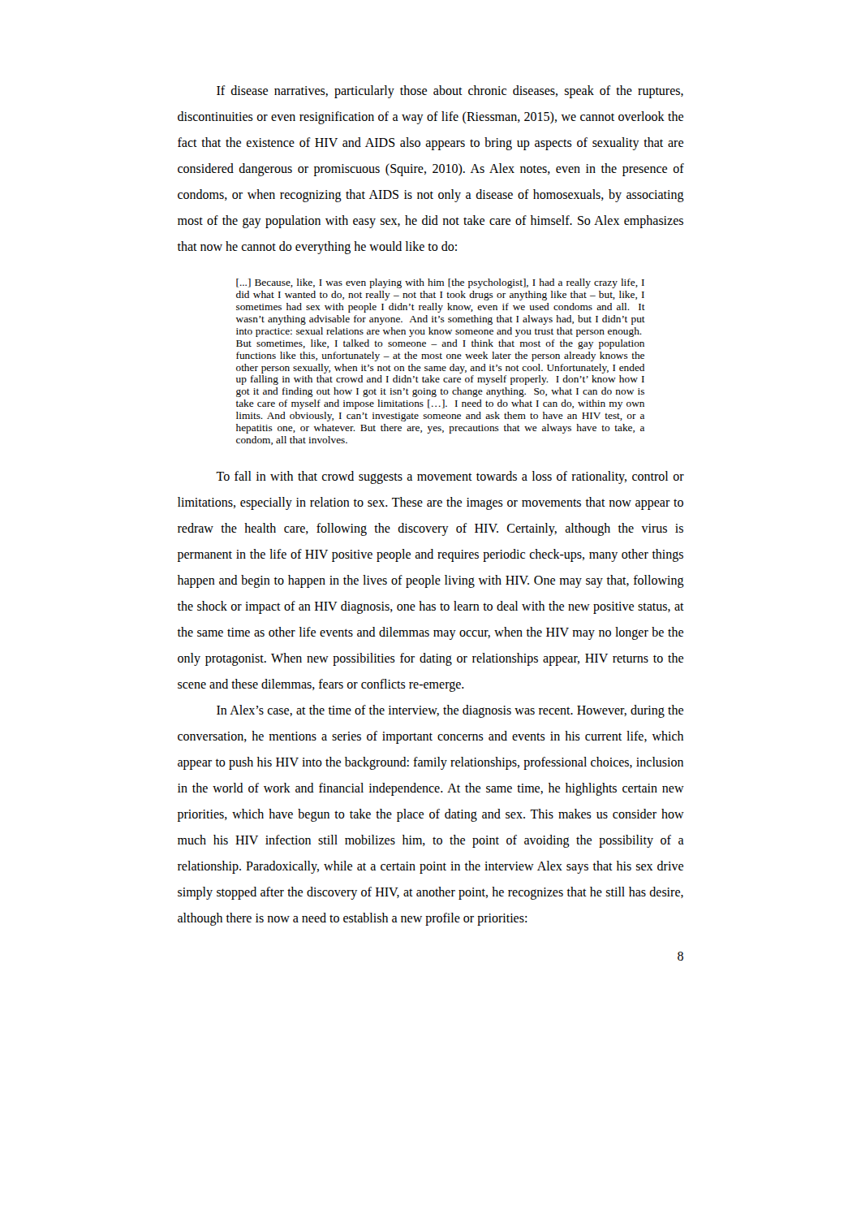If disease narratives, particularly those about chronic diseases, speak of the ruptures, discontinuities or even resignification of a way of life (Riessman, 2015), we cannot overlook the fact that the existence of HIV and AIDS also appears to bring up aspects of sexuality that are considered dangerous or promiscuous (Squire, 2010). As Alex notes, even in the presence of condoms, or when recognizing that AIDS is not only a disease of homosexuals, by associating most of the gay population with easy sex, he did not take care of himself. So Alex emphasizes that now he cannot do everything he would like to do:
[...] Because, like, I was even playing with him [the psychologist], I had a really crazy life, I did what I wanted to do, not really – not that I took drugs or anything like that – but, like, I sometimes had sex with people I didn’t really know, even if we used condoms and all. It wasn’t anything advisable for anyone. And it’s something that I always had, but I didn’t put into practice: sexual relations are when you know someone and you trust that person enough. But sometimes, like, I talked to someone – and I think that most of the gay population functions like this, unfortunately – at the most one week later the person already knows the other person sexually, when it’s not on the same day, and it’s not cool. Unfortunately, I ended up falling in with that crowd and I didn’t take care of myself properly. I don’t’ know how I got it and finding out how I got it isn’t going to change anything. So, what I can do now is take care of myself and impose limitations […]. I need to do what I can do, within my own limits. And obviously, I can’t investigate someone and ask them to have an HIV test, or a hepatitis one, or whatever. But there are, yes, precautions that we always have to take, a condom, all that involves.
To fall in with that crowd suggests a movement towards a loss of rationality, control or limitations, especially in relation to sex. These are the images or movements that now appear to redraw the health care, following the discovery of HIV. Certainly, although the virus is permanent in the life of HIV positive people and requires periodic check-ups, many other things happen and begin to happen in the lives of people living with HIV. One may say that, following the shock or impact of an HIV diagnosis, one has to learn to deal with the new positive status, at the same time as other life events and dilemmas may occur, when the HIV may no longer be the only protagonist. When new possibilities for dating or relationships appear, HIV returns to the scene and these dilemmas, fears or conflicts re-emerge.
In Alex’s case, at the time of the interview, the diagnosis was recent. However, during the conversation, he mentions a series of important concerns and events in his current life, which appear to push his HIV into the background: family relationships, professional choices, inclusion in the world of work and financial independence. At the same time, he highlights certain new priorities, which have begun to take the place of dating and sex. This makes us consider how much his HIV infection still mobilizes him, to the point of avoiding the possibility of a relationship. Paradoxically, while at a certain point in the interview Alex says that his sex drive simply stopped after the discovery of HIV, at another point, he recognizes that he still has desire, although there is now a need to establish a new profile or priorities:
8